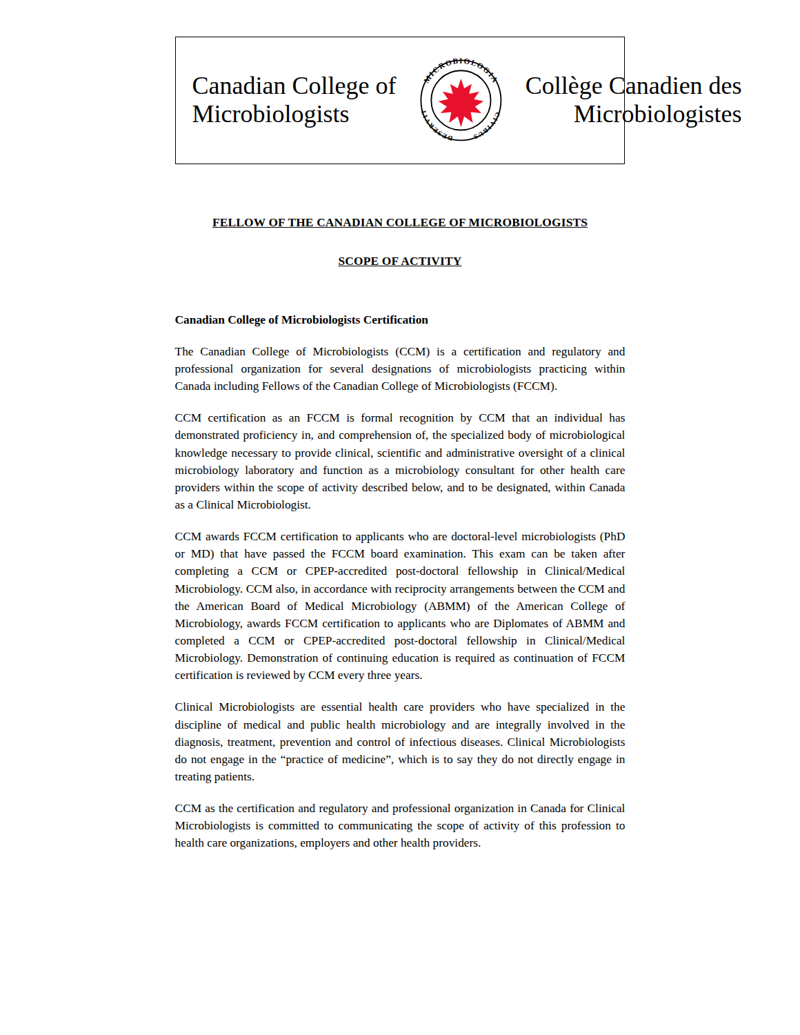Canadian College of
Microbiologists
MICROBIOLOGIA CIVIBUS DESERVIT
Collège Canadien des
Microbiologistes
Fellow of the Canadian College of Microbiologists
Scope of Activity
Canadian College of Microbiologists Certification
The Canadian College of Microbiologists (CCM) is a certification and regulatory and professional organization for several designations of microbiologists practicing within Canada including Fellows of the Canadian College of Microbiologists (FCCM).
CCM certification as an FCCM is formal recognition by CCM that an individual has demonstrated proficiency in, and comprehension of, the specialized body of microbiological knowledge necessary to provide clinical, scientific and administrative oversight of a clinical microbiology laboratory and function as a microbiology consultant for other health care providers within the scope of activity described below, and to be designated, within Canada as a Clinical Microbiologist.
CCM awards FCCM certification to applicants who are doctoral-level microbiologists (PhD or MD) that have passed the FCCM board examination. This exam can be taken after completing a CCM or CPEP-accredited post-doctoral fellowship in Clinical/Medical Microbiology. CCM also, in accordance with reciprocity arrangements between the CCM and the American Board of Medical Microbiology (ABMM) of the American College of Microbiology, awards FCCM certification to applicants who are Diplomates of ABMM and completed a CCM or CPEP-accredited post-doctoral fellowship in Clinical/Medical Microbiology. Demonstration of continuing education is required as continuation of FCCM certification is reviewed by CCM every three years.
Clinical Microbiologists are essential health care providers who have specialized in the discipline of medical and public health microbiology and are integrally involved in the diagnosis, treatment, prevention and control of infectious diseases. Clinical Microbiologists do not engage in the “practice of medicine”, which is to say they do not directly engage in treating patients.
CCM as the certification and regulatory and professional organization in Canada for Clinical Microbiologists is committed to communicating the scope of activity of this profession to health care organizations, employers and other health providers.